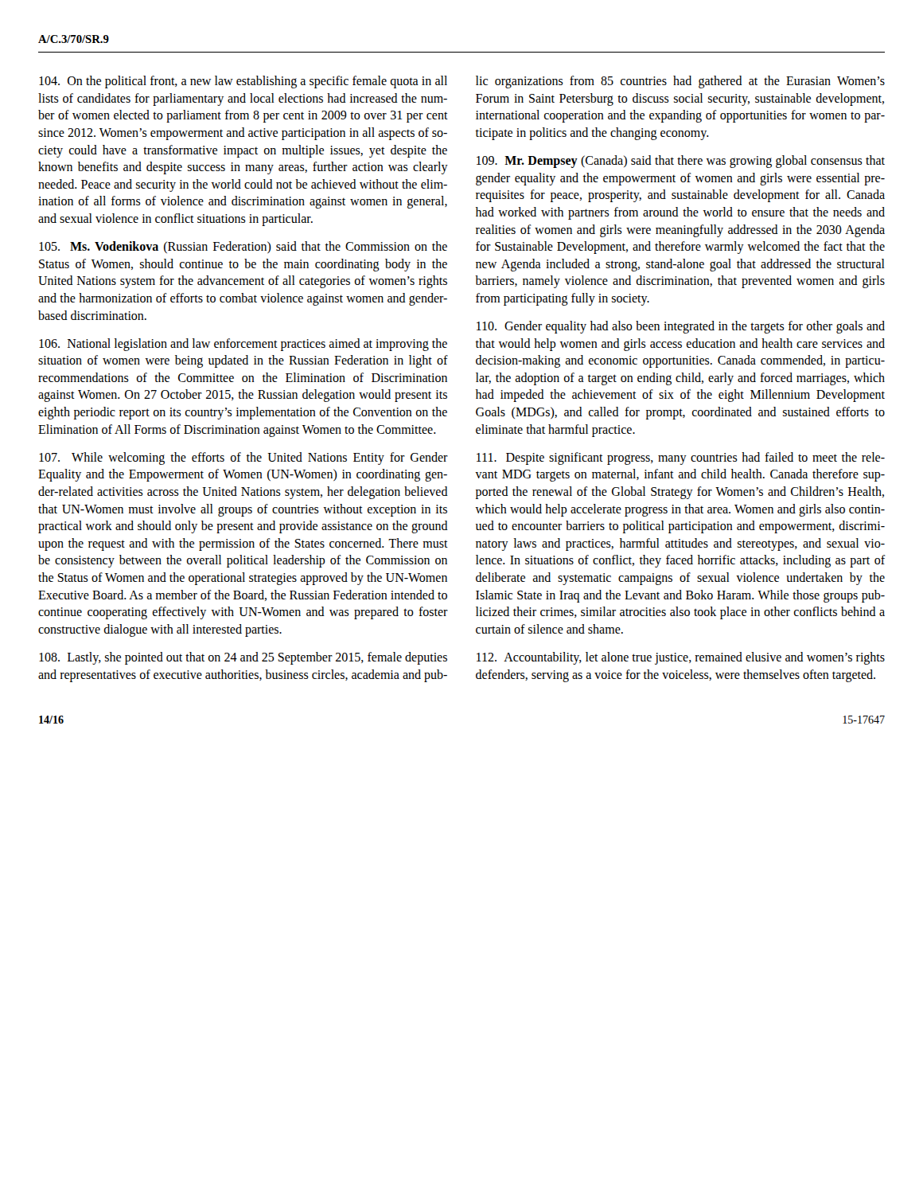A/C.3/70/SR.9
104. On the political front, a new law establishing a specific female quota in all lists of candidates for parliamentary and local elections had increased the number of women elected to parliament from 8 per cent in 2009 to over 31 per cent since 2012. Women’s empowerment and active participation in all aspects of society could have a transformative impact on multiple issues, yet despite the known benefits and despite success in many areas, further action was clearly needed. Peace and security in the world could not be achieved without the elimination of all forms of violence and discrimination against women in general, and sexual violence in conflict situations in particular.
105. Ms. Vodenikova (Russian Federation) said that the Commission on the Status of Women, should continue to be the main coordinating body in the United Nations system for the advancement of all categories of women’s rights and the harmonization of efforts to combat violence against women and gender-based discrimination.
106. National legislation and law enforcement practices aimed at improving the situation of women were being updated in the Russian Federation in light of recommendations of the Committee on the Elimination of Discrimination against Women. On 27 October 2015, the Russian delegation would present its eighth periodic report on its country’s implementation of the Convention on the Elimination of All Forms of Discrimination against Women to the Committee.
107. While welcoming the efforts of the United Nations Entity for Gender Equality and the Empowerment of Women (UN-Women) in coordinating gender-related activities across the United Nations system, her delegation believed that UN-Women must involve all groups of countries without exception in its practical work and should only be present and provide assistance on the ground upon the request and with the permission of the States concerned. There must be consistency between the overall political leadership of the Commission on the Status of Women and the operational strategies approved by the UN-Women Executive Board. As a member of the Board, the Russian Federation intended to continue cooperating effectively with UN-Women and was prepared to foster constructive dialogue with all interested parties.
108. Lastly, she pointed out that on 24 and 25 September 2015, female deputies and representatives of executive authorities, business circles, academia and public organizations from 85 countries had gathered at the Eurasian Women’s Forum in Saint Petersburg to discuss social security, sustainable development, international cooperation and the expanding of opportunities for women to participate in politics and the changing economy.
109. Mr. Dempsey (Canada) said that there was growing global consensus that gender equality and the empowerment of women and girls were essential prerequisites for peace, prosperity, and sustainable development for all. Canada had worked with partners from around the world to ensure that the needs and realities of women and girls were meaningfully addressed in the 2030 Agenda for Sustainable Development, and therefore warmly welcomed the fact that the new Agenda included a strong, stand-alone goal that addressed the structural barriers, namely violence and discrimination, that prevented women and girls from participating fully in society.
110. Gender equality had also been integrated in the targets for other goals and that would help women and girls access education and health care services and decision-making and economic opportunities. Canada commended, in particular, the adoption of a target on ending child, early and forced marriages, which had impeded the achievement of six of the eight Millennium Development Goals (MDGs), and called for prompt, coordinated and sustained efforts to eliminate that harmful practice.
111. Despite significant progress, many countries had failed to meet the relevant MDG targets on maternal, infant and child health. Canada therefore supported the renewal of the Global Strategy for Women’s and Children’s Health, which would help accelerate progress in that area. Women and girls also continued to encounter barriers to political participation and empowerment, discriminatory laws and practices, harmful attitudes and stereotypes, and sexual violence. In situations of conflict, they faced horrific attacks, including as part of deliberate and systematic campaigns of sexual violence undertaken by the Islamic State in Iraq and the Levant and Boko Haram. While those groups publicized their crimes, similar atrocities also took place in other conflicts behind a curtain of silence and shame.
112. Accountability, let alone true justice, remained elusive and women’s rights defenders, serving as a voice for the voiceless, were themselves often targeted.
14/16 15-17647